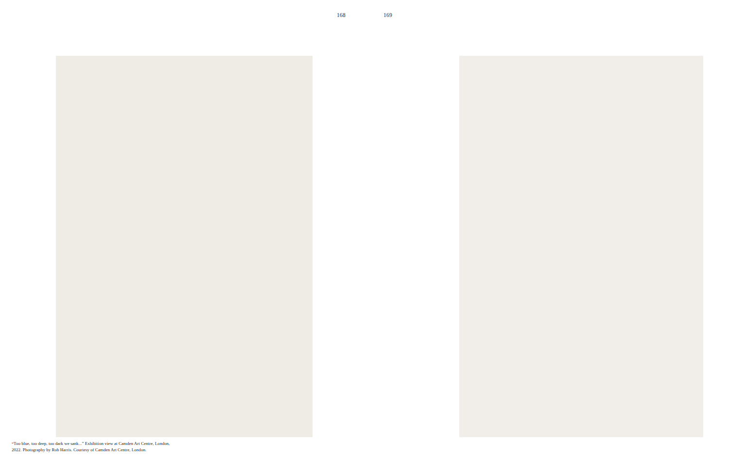168 169
“Too blue, too deep, too dark we sank...” Exhibition view at Camden Art Centre, London, 2022. Photography by Rob Harris. Courtesy of Camden Art Centre, London.